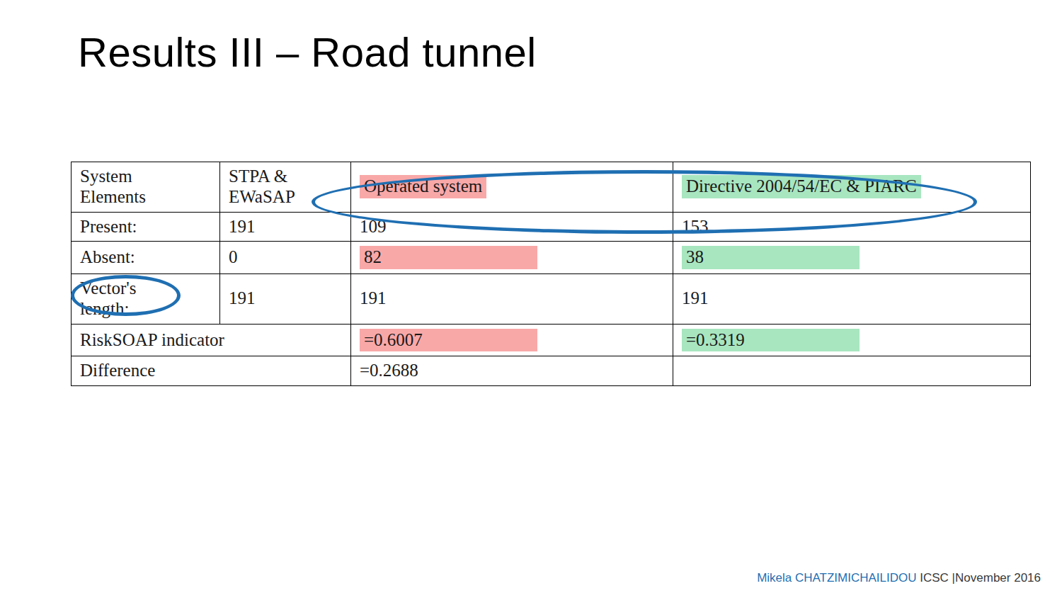Results III – Road tunnel
| System Elements | STPA & EWaSAP | Operated system | Directive 2004/54/EC & PIARC |
| Present: | 191 | 109 | 153 |
| Absent: | 0 | 82 | 38 |
| Vector's length: | 191 | 191 | 191 |
| RiskSOAP indicator | =0.6007 | =0.3319 |
| Difference | =0.2688 | |
Mikela CHATZIMICHAILIDOU ICSC |November 2016